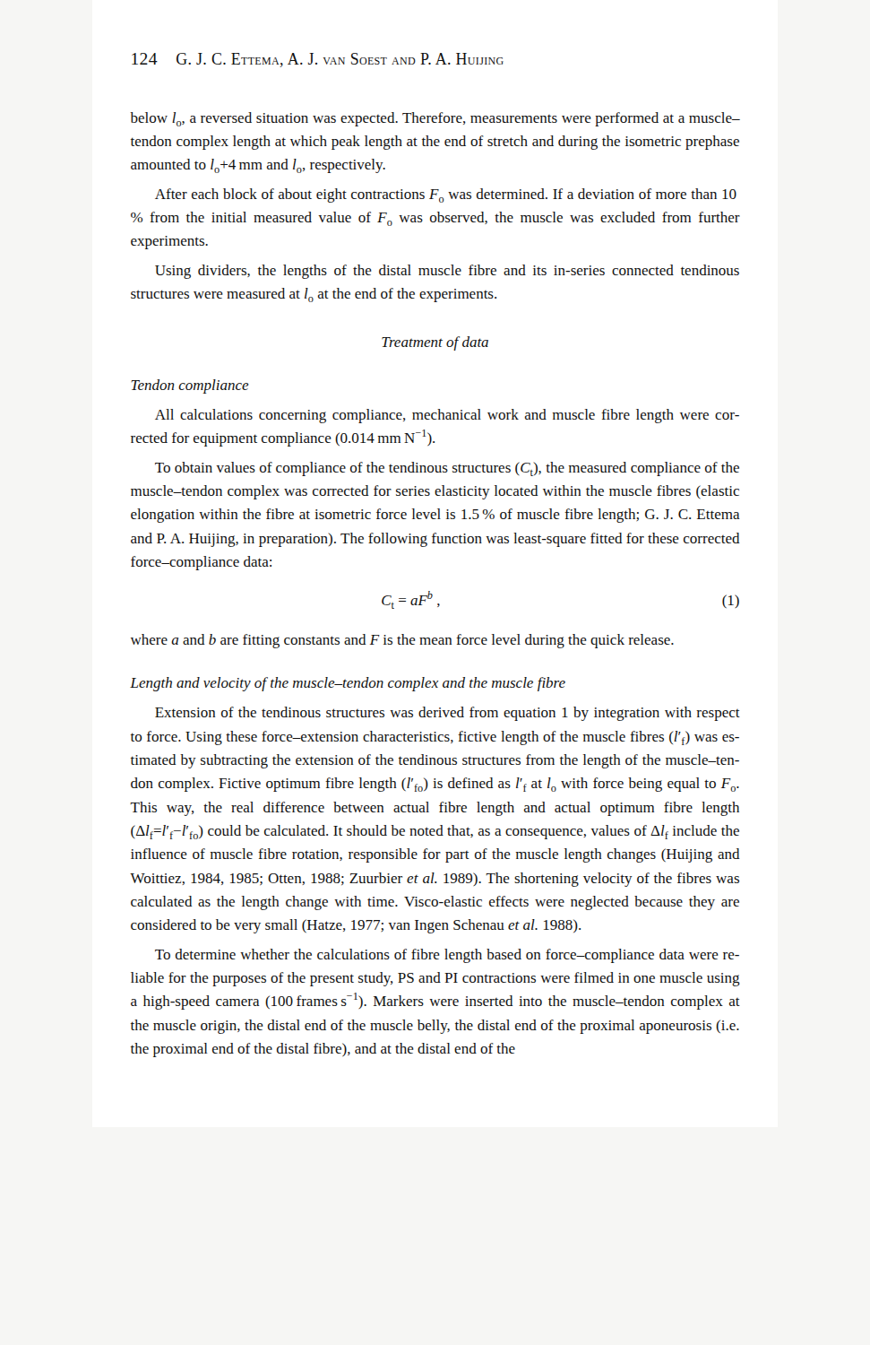124 G. J. C. Ettema, A. J. van Soest and P. A. Huijing
below lo, a reversed situation was expected. Therefore, measurements were performed at a muscle–tendon complex length at which peak length at the end of stretch and during the isometric prephase amounted to lo+4 mm and lo, respectively.
After each block of about eight contractions Fo was determined. If a deviation of more than 10 % from the initial measured value of Fo was observed, the muscle was excluded from further experiments.
Using dividers, the lengths of the distal muscle fibre and its in-series connected tendinous structures were measured at lo at the end of the experiments.
Treatment of data
Tendon compliance
All calculations concerning compliance, mechanical work and muscle fibre length were corrected for equipment compliance (0.014 mm N−1).
To obtain values of compliance of the tendinous structures (Ct), the measured compliance of the muscle–tendon complex was corrected for series elasticity located within the muscle fibres (elastic elongation within the fibre at isometric force level is 1.5 % of muscle fibre length; G. J. C. Ettema and P. A. Huijing, in preparation). The following function was least-square fitted for these corrected force–compliance data:
Ct = aFb , (1)
where a and b are fitting constants and F is the mean force level during the quick release.
Length and velocity of the muscle–tendon complex and the muscle fibre
Extension of the tendinous structures was derived from equation 1 by integration with respect to force. Using these force–extension characteristics, fictive length of the muscle fibres (l′f) was estimated by subtracting the extension of the tendinous structures from the length of the muscle–tendon complex. Fictive optimum fibre length (l′fo) is defined as l′f at lo with force being equal to Fo. This way, the real difference between actual fibre length and actual optimum fibre length (Δlf=l′f−l′fo) could be calculated. It should be noted that, as a consequence, values of Δlf include the influence of muscle fibre rotation, responsible for part of the muscle length changes (Huijing and Woittiez, 1984, 1985; Otten, 1988; Zuurbier et al. 1989). The shortening velocity of the fibres was calculated as the length change with time. Visco-elastic effects were neglected because they are considered to be very small (Hatze, 1977; van Ingen Schenau et al. 1988).
To determine whether the calculations of fibre length based on force–compliance data were reliable for the purposes of the present study, PS and PI contractions were filmed in one muscle using a high-speed camera (100 frames s−1). Markers were inserted into the muscle–tendon complex at the muscle origin, the distal end of the muscle belly, the distal end of the proximal aponeurosis (i.e. the proximal end of the distal fibre), and at the distal end of the